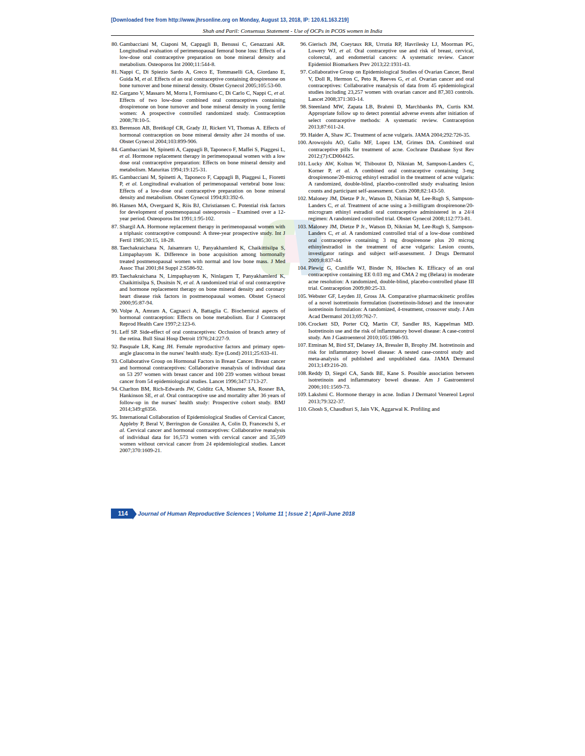[Downloaded free from http://www.jhrsonline.org on Monday, August 13, 2018, IP: 120.61.163.219]
Shah and Paril: Consensus Statement - Use of OCPs in PCOS women in India
80. Gambacciani M, Ciaponi M, Cappagli B, Benussi C, Genazzani AR. Longitudinal evaluation of perimenopausal femoral bone loss: Effects of a low-dose oral contraceptive preparation on bone mineral density and metabolism. Osteoporos Int 2000;11:544-8.
81. Nappi C, Di Spiezio Sardo A, Greco E, Tommaselli GA, Giordano E, Guida M, et al. Effects of an oral contraceptive containing drospirenone on bone turnover and bone mineral density. Obstet Gynecol 2005;105:53-60.
82. Gargano V, Massaro M, Morra I, Formisano C, Di Carlo C, Nappi C, et al. Effects of two low-dose combined oral contraceptives containing drospirenone on bone turnover and bone mineral density in young fertile women: A prospective controlled randomized study. Contraception 2008;78:10-5.
83. Berenson AB, Breitkopf CR, Grady JJ, Rickert VI, Thomas A. Effects of hormonal contraception on bone mineral density after 24 months of use. Obstet Gynecol 2004;103:899-906.
84. Gambacciani M, Spinetti A, Cappagli B, Taponeco F, Maffei S, Piaggesi L, et al. Hormone replacement therapy in perimenopausal women with a low dose oral contraceptive preparation: Effects on bone mineral density and metabolism. Maturitas 1994;19:125-31.
85. Gambacciani M, Spinetti A, Taponeco F, Cappagli B, Piaggesi L, Fioretti P, et al. Longitudinal evaluation of perimenopausal vertebral bone loss: Effects of a low-dose oral contraceptive preparation on bone mineral density and metabolism. Obstet Gynecol 1994;83:392-6.
86. Hansen MA, Overgaard K, Riis BJ, Christiansen C. Potential risk factors for development of postmenopausal osteoporosis – Examined over a 12-year period. Osteoporos Int 1991;1:95-102.
87. Shargil AA. Hormone replacement therapy in perimenopausal women with a triphasic contraceptive compound: A three-year prospective study. Int J Fertil 1985;30:15, 18-28.
88. Taechakraichana N, Jaisamrarn U, Panyakhamlerd K, Chaikittisilpa S, Limpaphayom K. Difference in bone acquisition among hormonally treated postmenopausal women with normal and low bone mass. J Med Assoc Thai 2001;84 Suppl 2:S586-92.
89. Taechakraichana N, Limpaphayom K, Ninlagarn T, Panyakhamlerd K, Chaikittisilpa S, Dusitsin N, et al. A randomized trial of oral contraceptive and hormone replacement therapy on bone mineral density and coronary heart disease risk factors in postmenopausal women. Obstet Gynecol 2000;95:87-94.
90. Volpe A, Amram A, Cagnacci A, Battaglia C. Biochemical aspects of hormonal contraception: Effects on bone metabolism. Eur J Contracept Reprod Health Care 1997;2:123-6.
91. Leff SP. Side-effect of oral contraceptives: Occlusion of branch artery of the retina. Bull Sinai Hosp Detroit 1976;24:227-9.
92. Pasquale LR, Kang JH. Female reproductive factors and primary open-angle glaucoma in the nurses' health study. Eye (Lond) 2011;25:633-41.
93. Collaborative Group on Hormonal Factors in Breast Cancer. Breast cancer and hormonal contraceptives: Collaborative reanalysis of individual data on 53 297 women with breast cancer and 100 239 women without breast cancer from 54 epidemiological studies. Lancet 1996;347:1713-27.
94. Charlton BM, Rich-Edwards JW, Colditz GA, Missmer SA, Rosner BA, Hankinson SE, et al. Oral contraceptive use and mortality after 36 years of follow-up in the nurses' health study: Prospective cohort study. BMJ 2014;349:g6356.
95. International Collaboration of Epidemiological Studies of Cervical Cancer, Appleby P, Beral V, Berrington de González A, Colin D, Franceschi S, et al. Cervical cancer and hormonal contraceptives: Collaborative reanalysis of individual data for 16,573 women with cervical cancer and 35,509 women without cervical cancer from 24 epidemiological studies. Lancet 2007;370:1609-21.
96. Gierisch JM, Coeytaux RR, Urrutia RP, Havrilesky LJ, Moorman PG, Lowery WJ, et al. Oral contraceptive use and risk of breast, cervical, colorectal, and endometrial cancers: A systematic review. Cancer Epidemiol Biomarkers Prev 2013;22:1931-43.
97. Collaborative Group on Epidemiological Studies of Ovarian Cancer, Beral V, Doll R, Hermon C, Peto R, Reeves G, et al. Ovarian cancer and oral contraceptives: Collaborative reanalysis of data from 45 epidemiological studies including 23,257 women with ovarian cancer and 87,303 controls. Lancet 2008;371:303-14.
98. Steenland MW, Zapata LB, Brahmi D, Marchbanks PA, Curtis KM. Appropriate follow up to detect potential adverse events after initiation of select contraceptive methods: A systematic review. Contraception 2013;87:611-24.
99. Haider A, Shaw JC. Treatment of acne vulgaris. JAMA 2004;292:726-35.
100. Arowojolu AO, Gallo MF, Lopez LM, Grimes DA. Combined oral contraceptive pills for treatment of acne. Cochrane Database Syst Rev 2012;(7):CD004425.
101. Lucky AW, Koltun W, Thiboutot D, Niknian M, Sampson-Landers C, Korner P, et al. A combined oral contraceptive containing 3-mg drospirenone/20-microg ethinyl estradiol in the treatment of acne vulgaris: A randomized, double-blind, placebo-controlled study evaluating lesion counts and participant self-assessment. Cutis 2008;82:143-50.
102. Maloney JM, Dietze P Jr., Watson D, Niknian M, Lee-Rugh S, Sampson-Landers C, et al. Treatment of acne using a 3-milligram drospirenone/20-microgram ethinyl estradiol oral contraceptive administered in a 24/4 regimen: A randomized controlled trial. Obstet Gynecol 2008;112:773-81.
103. Maloney JM, Dietze P Jr., Watson D, Niknian M, Lee-Rugh S, Sampson-Landers C, et al. A randomized controlled trial of a low-dose combined oral contraceptive containing 3 mg drospirenone plus 20 microg ethinylestradiol in the treatment of acne vulgaris: Lesion counts, investigator ratings and subject self-assessment. J Drugs Dermatol 2009;8:837-44.
104. Plewig G, Cunliffe WJ, Binder N, Höschen K. Efficacy of an oral contraceptive containing EE 0.03 mg and CMA 2 mg (Belara) in moderate acne resolution: A randomized, double-blind, placebo-controlled phase III trial. Contraception 2009;80:25-33.
105. Webster GF, Leyden JJ, Gross JA. Comparative pharmacokinetic profiles of a novel isotretinoin formulation (isotretinoin-lidose) and the innovator isotretinoin formulation: A randomized, 4-treatment, crossover study. J Am Acad Dermatol 2013;69:762-7.
106. Crockett SD, Porter CQ, Martin CF, Sandler RS, Kappelman MD. Isotretinoin use and the risk of inflammatory bowel disease: A case-control study. Am J Gastroenterol 2010;105:1986-93.
107. Etminan M, Bird ST, Delaney JA, Bressler B, Brophy JM. Isotretinoin and risk for inflammatory bowel disease: A nested case-control study and meta-analysis of published and unpublished data. JAMA Dermatol 2013;149:216-20.
108. Reddy D, Siegel CA, Sands BE, Kane S. Possible association between isotretinoin and inflammatory bowel disease. Am J Gastroenterol 2006;101:1569-73.
109. Lakshmi C. Hormone therapy in acne. Indian J Dermatol Venereol Leprol 2013;79:322-37.
110. Ghosh S, Chaudhuri S, Jain VK, Aggarwal K. Profiling and
114 Journal of Human Reproductive Sciences ¦ Volume 11 ¦ Issue 2 ¦ April-June 2018